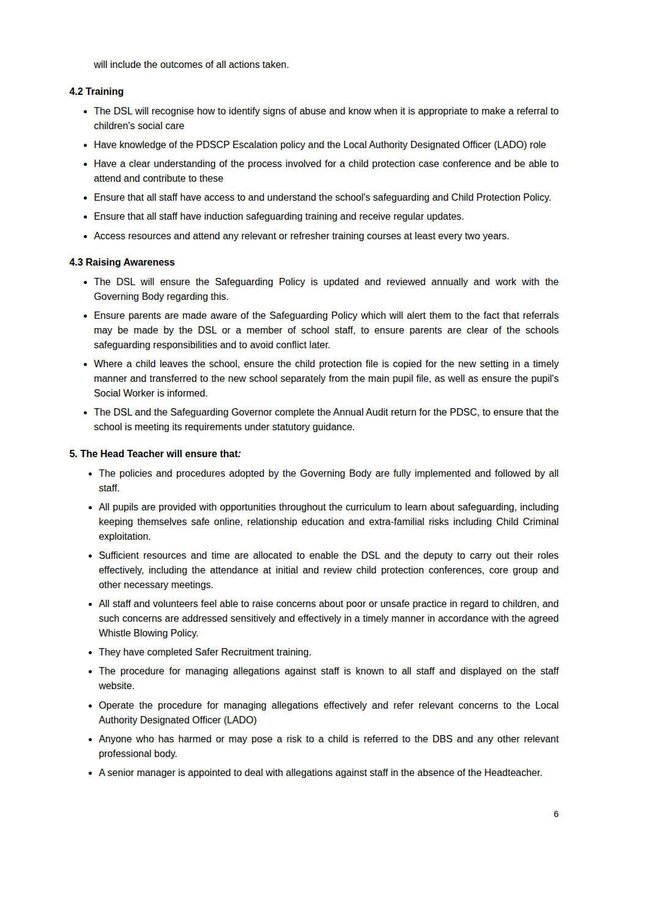will include the outcomes of all actions taken.
4.2 Training
The DSL will recognise how to identify signs of abuse and know when it is appropriate to make a referral to children's social care
Have knowledge of the PDSCP Escalation policy and the Local Authority Designated Officer (LADO) role
Have a clear understanding of the process involved for a child protection case conference and be able to attend and contribute to these
Ensure that all staff have access to and understand the school's safeguarding and Child Protection Policy.
Ensure that all staff have induction safeguarding training and receive regular updates.
Access resources and attend any relevant or refresher training courses at least every two years.
4.3 Raising Awareness
The DSL will ensure the Safeguarding Policy is updated and reviewed annually and work with the Governing Body regarding this.
Ensure parents are made aware of the Safeguarding Policy which will alert them to the fact that referrals may be made by the DSL or a member of school staff, to ensure parents are clear of the schools safeguarding responsibilities and to avoid conflict later.
Where a child leaves the school, ensure the child protection file is copied for the new setting in a timely manner and transferred to the new school separately from the main pupil file, as well as ensure the pupil's Social Worker is informed.
The DSL and the Safeguarding Governor complete the Annual Audit return for the PDSC, to ensure that the school is meeting its requirements under statutory guidance.
5. The Head Teacher will ensure that:
The policies and procedures adopted by the Governing Body are fully implemented and followed by all staff.
All pupils are provided with opportunities throughout the curriculum to learn about safeguarding, including keeping themselves safe online, relationship education and extra-familial risks including Child Criminal exploitation.
Sufficient resources and time are allocated to enable the DSL and the deputy to carry out their roles effectively, including the attendance at initial and review child protection conferences, core group and other necessary meetings.
All staff and volunteers feel able to raise concerns about poor or unsafe practice in regard to children, and such concerns are addressed sensitively and effectively in a timely manner in accordance with the agreed Whistle Blowing Policy.
They have completed Safer Recruitment training.
The procedure for managing allegations against staff is known to all staff and displayed on the staff website.
Operate the procedure for managing allegations effectively and refer relevant concerns to the Local Authority Designated Officer (LADO)
Anyone who has harmed or may pose a risk to a child is referred to the DBS and any other relevant professional body.
A senior manager is appointed to deal with allegations against staff in the absence of the Headteacher.
6